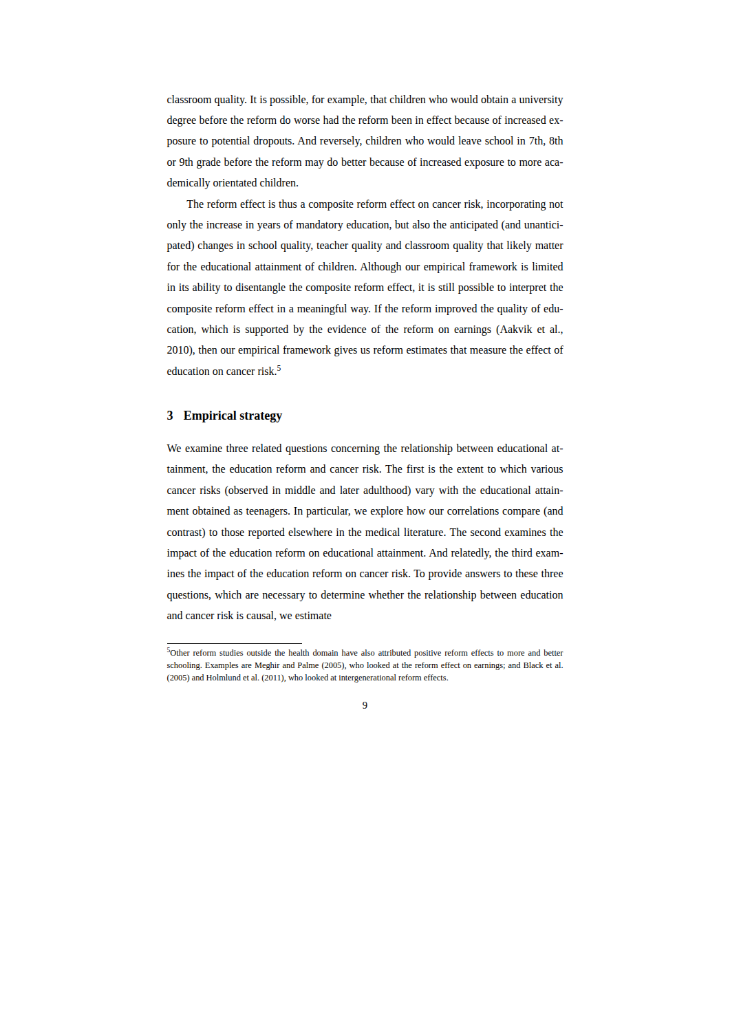classroom quality. It is possible, for example, that children who would obtain a university degree before the reform do worse had the reform been in effect because of increased exposure to potential dropouts. And reversely, children who would leave school in 7th, 8th or 9th grade before the reform may do better because of increased exposure to more academically orientated children.
The reform effect is thus a composite reform effect on cancer risk, incorporating not only the increase in years of mandatory education, but also the anticipated (and unanticipated) changes in school quality, teacher quality and classroom quality that likely matter for the educational attainment of children. Although our empirical framework is limited in its ability to disentangle the composite reform effect, it is still possible to interpret the composite reform effect in a meaningful way. If the reform improved the quality of education, which is supported by the evidence of the reform on earnings (Aakvik et al., 2010), then our empirical framework gives us reform estimates that measure the effect of education on cancer risk.5
3 Empirical strategy
We examine three related questions concerning the relationship between educational attainment, the education reform and cancer risk. The first is the extent to which various cancer risks (observed in middle and later adulthood) vary with the educational attainment obtained as teenagers. In particular, we explore how our correlations compare (and contrast) to those reported elsewhere in the medical literature. The second examines the impact of the education reform on educational attainment. And relatedly, the third examines the impact of the education reform on cancer risk. To provide answers to these three questions, which are necessary to determine whether the relationship between education and cancer risk is causal, we estimate
5Other reform studies outside the health domain have also attributed positive reform effects to more and better schooling. Examples are Meghir and Palme (2005), who looked at the reform effect on earnings; and Black et al. (2005) and Holmlund et al. (2011), who looked at intergenerational reform effects.
9